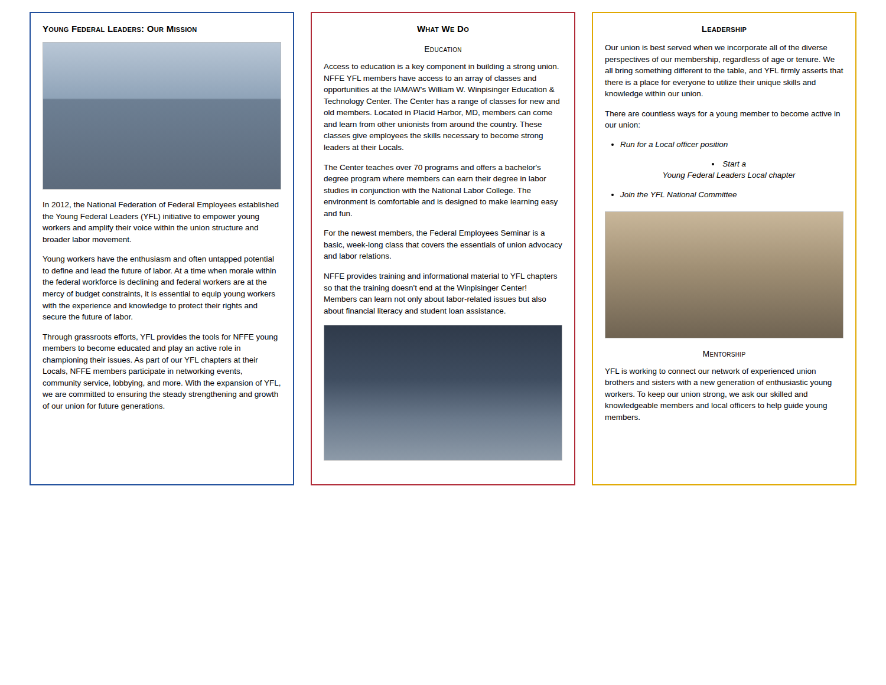Young Federal Leaders: Our Mission
In 2012, the National Federation of Federal Employees established the Young Federal Leaders (YFL) initiative to empower young workers and amplify their voice within the union structure and broader labor movement.
Young workers have the enthusiasm and often untapped potential to define and lead the future of labor. At a time when morale within the federal workforce is declining and federal workers are at the mercy of budget constraints, it is essential to equip young workers with the experience and knowledge to protect their rights and secure the future of labor.
Through grassroots efforts, YFL provides the tools for NFFE young members to become educated and play an active role in championing their issues. As part of our YFL chapters at their Locals, NFFE members participate in networking events, community service, lobbying, and more. With the expansion of YFL, we are committed to ensuring the steady strengthening and growth of our union for future generations.
What We Do
Education
Access to education is a key component in building a strong union. NFFE YFL members have access to an array of classes and opportunities at the IAMAW's William W. Winpisinger Education & Technology Center. The Center has a range of classes for new and old members. Located in Placid Harbor, MD, members can come and learn from other unionists from around the country. These classes give employees the skills necessary to become strong leaders at their Locals.
The Center teaches over 70 programs and offers a bachelor's degree program where members can earn their degree in labor studies in conjunction with the National Labor College. The environment is comfortable and is designed to make learning easy and fun.
For the newest members, the Federal Employees Seminar is a basic, week-long class that covers the essentials of union advocacy and labor relations.
NFFE provides training and informational material to YFL chapters so that the training doesn't end at the Winpisinger Center! Members can learn not only about labor-related issues but also about financial literacy and student loan assistance.
Leadership
Our union is best served when we incorporate all of the diverse perspectives of our membership, regardless of age or tenure. We all bring something different to the table, and YFL firmly asserts that there is a place for everyone to utilize their unique skills and knowledge within our union.
There are countless ways for a young member to become active in our union:
Run for a Local officer position
Start a
Young Federal Leaders Local chapter
Join the YFL National Committee
Mentorship
YFL is working to connect our network of experienced union brothers and sisters with a new generation of enthusiastic young workers. To keep our union strong, we ask our skilled and knowledgeable members and local officers to help guide young members.